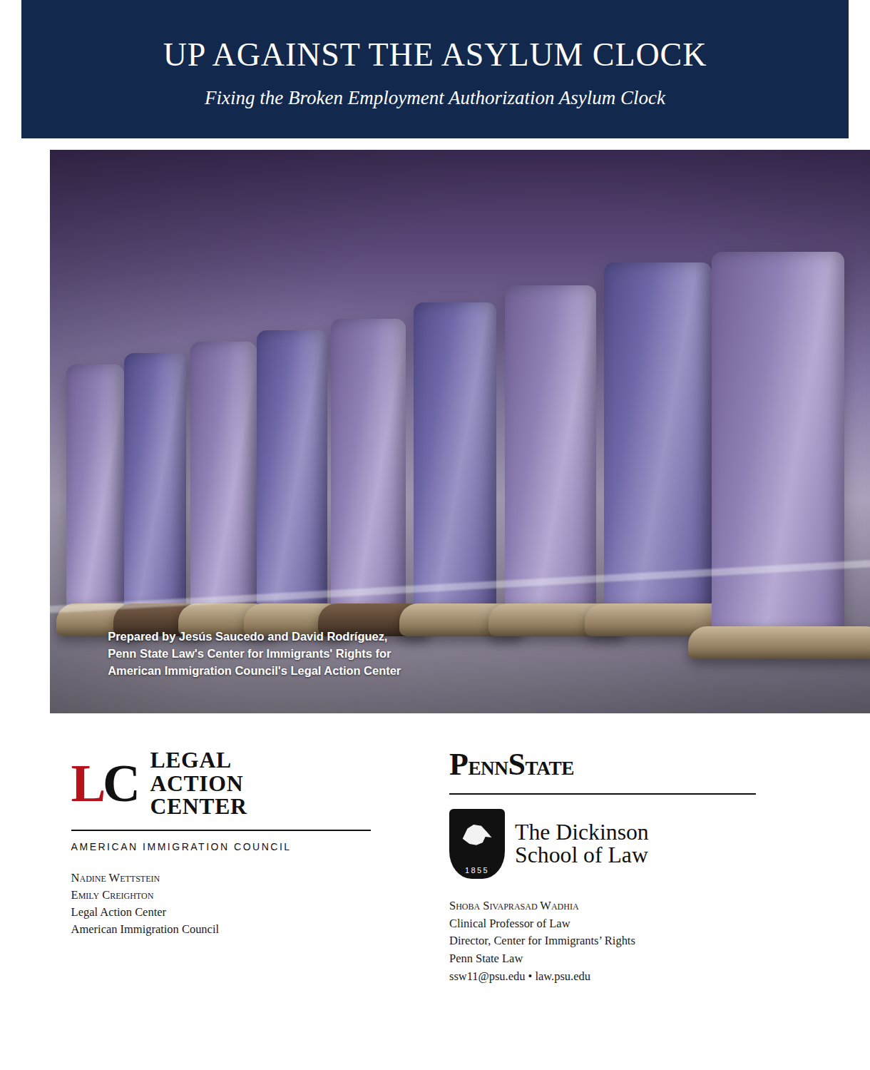Up Against the Asylum Clock
Fixing the Broken Employment Authorization Asylum Clock
Prepared by Jesús Saucedo and David Rodríguez,
Penn State Law's Center for Immigrants' Rights for
American Immigration Council's Legal Action Center
LC
Legal
Action
Center
American Immigration Council
Nadine Wettstein
Emily Creighton
Legal Action Center
American Immigration Council
PENNSTATE
1855
The Dickinson
School of Law
Shoba Sivaprasad Wadhia
Clinical Professor of Law
Director, Center for Immigrants’ Rights
Penn State Law
ssw11@psu.edu • law.psu.edu